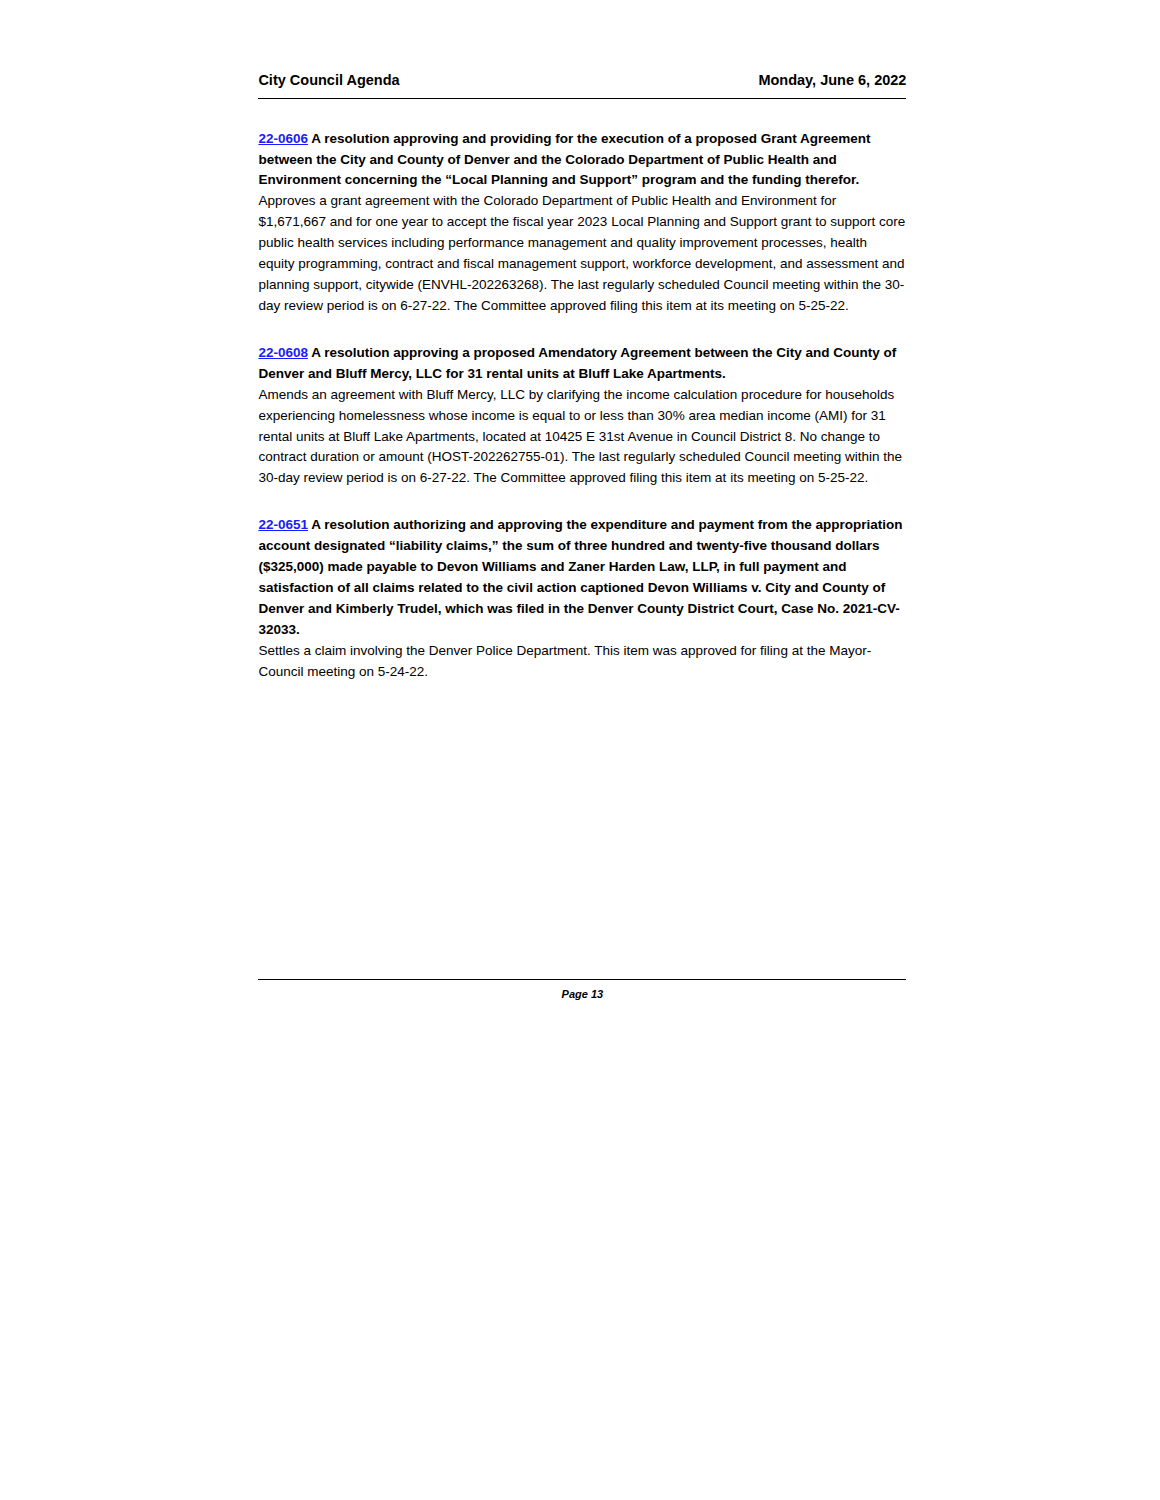City Council Agenda
Monday, June 6, 2022
22-0606 A resolution approving and providing for the execution of a proposed Grant Agreement between the City and County of Denver and the Colorado Department of Public Health and Environment concerning the “Local Planning and Support” program and the funding therefor.
Approves a grant agreement with the Colorado Department of Public Health and Environment for $1,671,667 and for one year to accept the fiscal year 2023 Local Planning and Support grant to support core public health services including performance management and quality improvement processes, health equity programming, contract and fiscal management support, workforce development, and assessment and planning support, citywide (ENVHL-202263268). The last regularly scheduled Council meeting within the 30-day review period is on 6-27-22. The Committee approved filing this item at its meeting on 5-25-22.
22-0608 A resolution approving a proposed Amendatory Agreement between the City and County of Denver and Bluff Mercy, LLC for 31 rental units at Bluff Lake Apartments.
Amends an agreement with Bluff Mercy, LLC by clarifying the income calculation procedure for households experiencing homelessness whose income is equal to or less than 30% area median income (AMI) for 31 rental units at Bluff Lake Apartments, located at 10425 E 31st Avenue in Council District 8. No change to contract duration or amount (HOST-202262755-01). The last regularly scheduled Council meeting within the 30-day review period is on 6-27-22. The Committee approved filing this item at its meeting on 5-25-22.
22-0651 A resolution authorizing and approving the expenditure and payment from the appropriation account designated “liability claims,” the sum of three hundred and twenty-five thousand dollars ($325,000) made payable to Devon Williams and Zaner Harden Law, LLP, in full payment and satisfaction of all claims related to the civil action captioned Devon Williams v. City and County of Denver and Kimberly Trudel, which was filed in the Denver County District Court, Case No. 2021-CV-32033.
Settles a claim involving the Denver Police Department. This item was approved for filing at the Mayor-Council meeting on 5-24-22.
Page 13